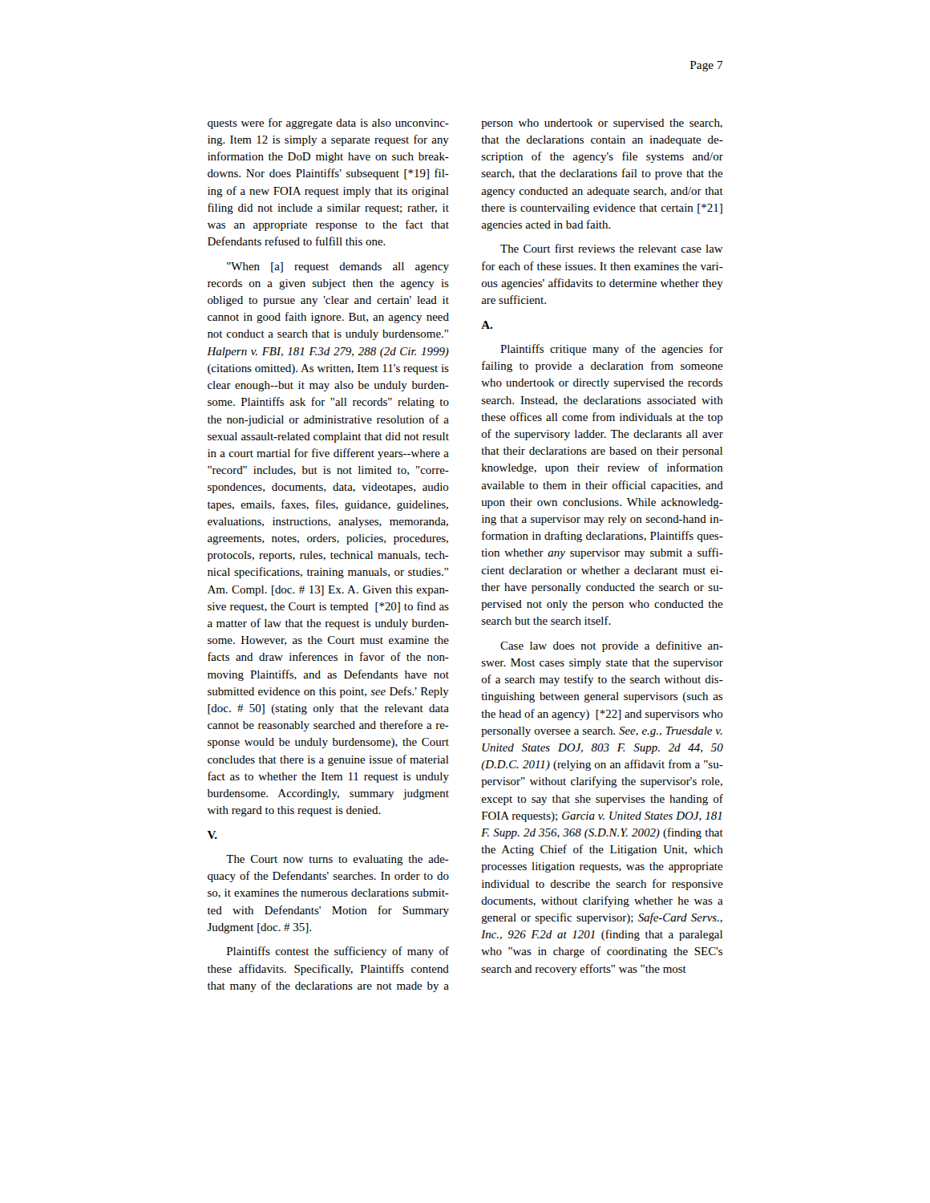Page 7
quests were for aggregate data is also unconvincing. Item 12 is simply a separate request for any information the DoD might have on such breakdowns. Nor does Plaintiffs' subsequent [*19] filing of a new FOIA request imply that its original filing did not include a similar request; rather, it was an appropriate response to the fact that Defendants refused to fulfill this one.
"When [a] request demands all agency records on a given subject then the agency is obliged to pursue any 'clear and certain' lead it cannot in good faith ignore. But, an agency need not conduct a search that is unduly burdensome." Halpern v. FBI, 181 F.3d 279, 288 (2d Cir. 1999) (citations omitted). As written, Item 11's request is clear enough--but it may also be unduly burdensome. Plaintiffs ask for "all records" relating to the non-judicial or administrative resolution of a sexual assault-related complaint that did not result in a court martial for five different years--where a "record" includes, but is not limited to, "correspondences, documents, data, videotapes, audio tapes, emails, faxes, files, guidance, guidelines, evaluations, instructions, analyses, memoranda, agreements, notes, orders, policies, procedures, protocols, reports, rules, technical manuals, technical specifications, training manuals, or studies." Am. Compl. [doc. # 13] Ex. A. Given this expansive request, the Court is tempted [*20] to find as a matter of law that the request is unduly burdensome. However, as the Court must examine the facts and draw inferences in favor of the non-moving Plaintiffs, and as Defendants have not submitted evidence on this point, see Defs.' Reply [doc. # 50] (stating only that the relevant data cannot be reasonably searched and therefore a response would be unduly burdensome), the Court concludes that there is a genuine issue of material fact as to whether the Item 11 request is unduly burdensome. Accordingly, summary judgment with regard to this request is denied.
V.
The Court now turns to evaluating the adequacy of the Defendants' searches. In order to do so, it examines the numerous declarations submitted with Defendants' Motion for Summary Judgment [doc. # 35].
Plaintiffs contest the sufficiency of many of these affidavits. Specifically, Plaintiffs contend that many of the declarations are not made by a person who undertook or supervised the search, that the declarations contain an inadequate description of the agency's file systems and/or search, that the declarations fail to prove that the agency conducted an adequate search, and/or that there is countervailing evidence that certain [*21] agencies acted in bad faith.
The Court first reviews the relevant case law for each of these issues. It then examines the various agencies' affidavits to determine whether they are sufficient.
A.
Plaintiffs critique many of the agencies for failing to provide a declaration from someone who undertook or directly supervised the records search. Instead, the declarations associated with these offices all come from individuals at the top of the supervisory ladder. The declarants all aver that their declarations are based on their personal knowledge, upon their review of information available to them in their official capacities, and upon their own conclusions. While acknowledging that a supervisor may rely on second-hand information in drafting declarations, Plaintiffs question whether any supervisor may submit a sufficient declaration or whether a declarant must either have personally conducted the search or supervised not only the person who conducted the search but the search itself.
Case law does not provide a definitive answer. Most cases simply state that the supervisor of a search may testify to the search without distinguishing between general supervisors (such as the head of an agency) [*22] and supervisors who personally oversee a search. See, e.g., Truesdale v. United States DOJ, 803 F. Supp. 2d 44, 50 (D.D.C. 2011) (relying on an affidavit from a "supervisor" without clarifying the supervisor's role, except to say that she supervises the handing of FOIA requests); Garcia v. United States DOJ, 181 F. Supp. 2d 356, 368 (S.D.N.Y. 2002) (finding that the Acting Chief of the Litigation Unit, which processes litigation requests, was the appropriate individual to describe the search for responsive documents, without clarifying whether he was a general or specific supervisor); Safe-Card Servs., Inc., 926 F.2d at 1201 (finding that a paralegal who "was in charge of coordinating the SEC's search and recovery efforts" was "the most